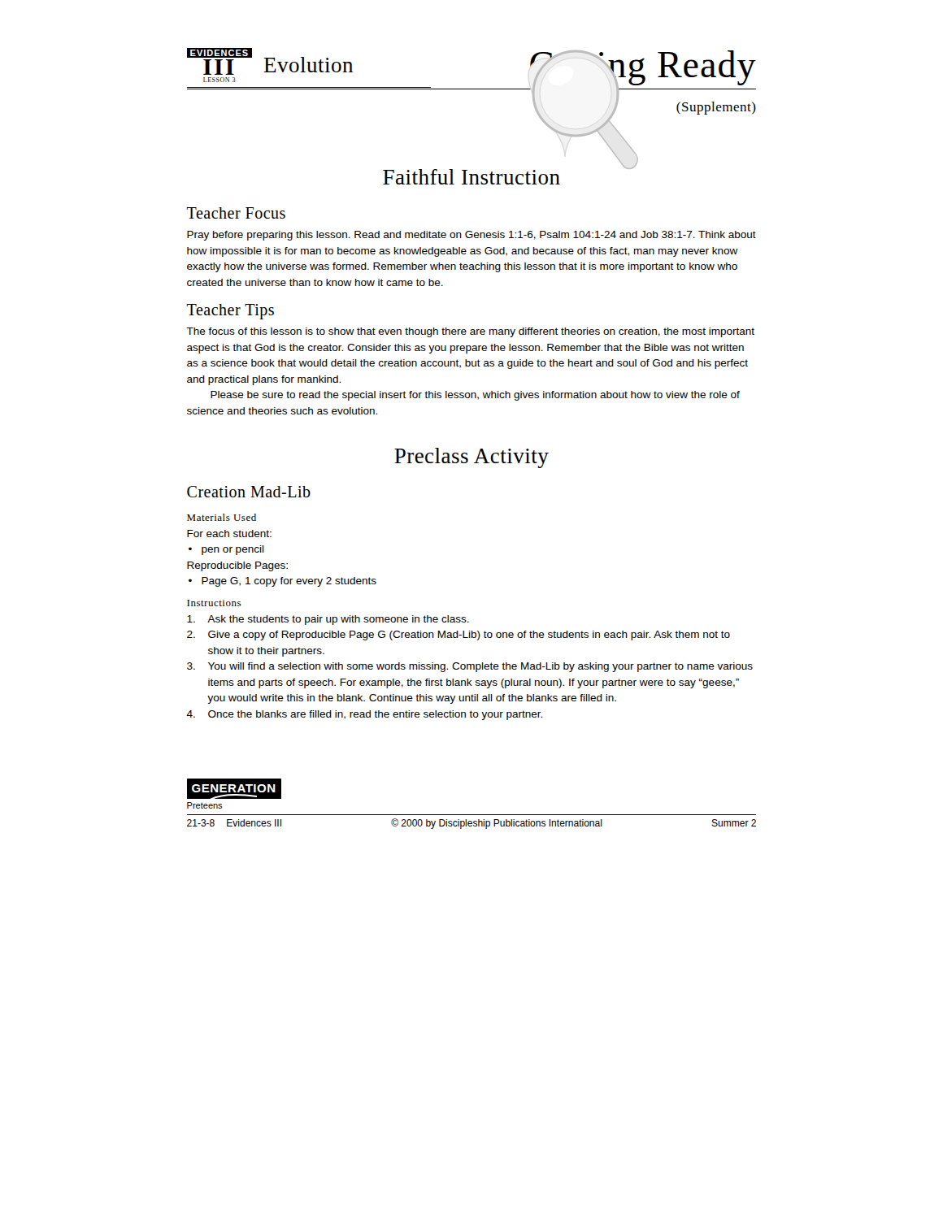EVIDENCES III LESSON 3 Evolution
Getting Ready
(Supplement)
Faithful Instruction
Teacher Focus
Pray before preparing this lesson. Read and meditate on Genesis 1:1-6, Psalm 104:1-24 and Job 38:1-7. Think about how impossible it is for man to become as knowledgeable as God, and because of this fact, man may never know exactly how the universe was formed. Remember when teaching this lesson that it is more important to know who created the universe than to know how it came to be.
Teacher Tips
The focus of this lesson is to show that even though there are many different theories on creation, the most important aspect is that God is the creator. Consider this as you prepare the lesson. Remember that the Bible was not written as a science book that would detail the creation account, but as a guide to the heart and soul of God and his perfect and practical plans for mankind.
Please be sure to read the special insert for this lesson, which gives information about how to view the role of science and theories such as evolution.
Preclass Activity
Creation Mad-Lib
Materials Used
For each student:
pen or pencil
Reproducible Pages:
Page G, 1 copy for every 2 students
Instructions
Ask the students to pair up with someone in the class.
Give a copy of Reproducible Page G (Creation Mad-Lib) to one of the students in each pair. Ask them not to show it to their partners.
You will find a selection with some words missing. Complete the Mad-Lib by asking your partner to name various items and parts of speech. For example, the first blank says (plural noun). If your partner were to say “geese,” you would write this in the blank. Continue this way until all of the blanks are filled in.
Once the blanks are filled in, read the entire selection to your partner.
GENERATION
Preteens
21-3-8 Evidences III © 2000 by Discipleship Publications International Summer 2